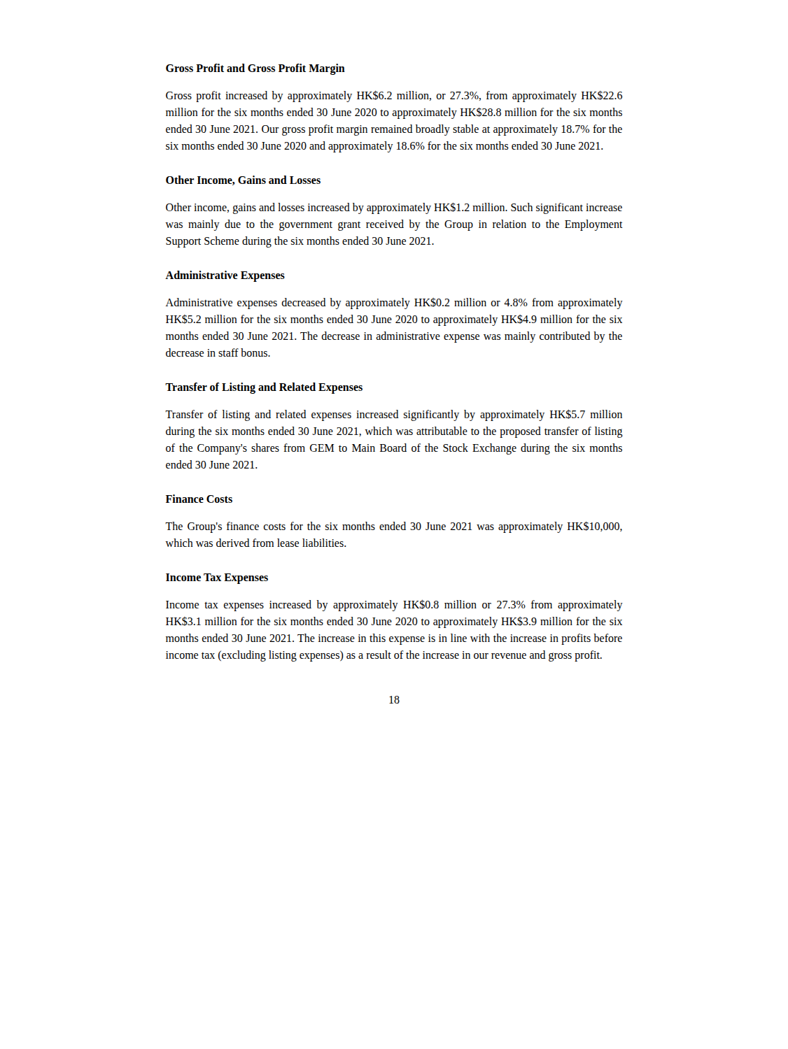Gross Profit and Gross Profit Margin
Gross profit increased by approximately HK$6.2 million, or 27.3%, from approximately HK$22.6 million for the six months ended 30 June 2020 to approximately HK$28.8 million for the six months ended 30 June 2021. Our gross profit margin remained broadly stable at approximately 18.7% for the six months ended 30 June 2020 and approximately 18.6% for the six months ended 30 June 2021.
Other Income, Gains and Losses
Other income, gains and losses increased by approximately HK$1.2 million. Such significant increase was mainly due to the government grant received by the Group in relation to the Employment Support Scheme during the six months ended 30 June 2021.
Administrative Expenses
Administrative expenses decreased by approximately HK$0.2 million or 4.8% from approximately HK$5.2 million for the six months ended 30 June 2020 to approximately HK$4.9 million for the six months ended 30 June 2021. The decrease in administrative expense was mainly contributed by the decrease in staff bonus.
Transfer of Listing and Related Expenses
Transfer of listing and related expenses increased significantly by approximately HK$5.7 million during the six months ended 30 June 2021, which was attributable to the proposed transfer of listing of the Company's shares from GEM to Main Board of the Stock Exchange during the six months ended 30 June 2021.
Finance Costs
The Group's finance costs for the six months ended 30 June 2021 was approximately HK$10,000, which was derived from lease liabilities.
Income Tax Expenses
Income tax expenses increased by approximately HK$0.8 million or 27.3% from approximately HK$3.1 million for the six months ended 30 June 2020 to approximately HK$3.9 million for the six months ended 30 June 2021. The increase in this expense is in line with the increase in profits before income tax (excluding listing expenses) as a result of the increase in our revenue and gross profit.
18